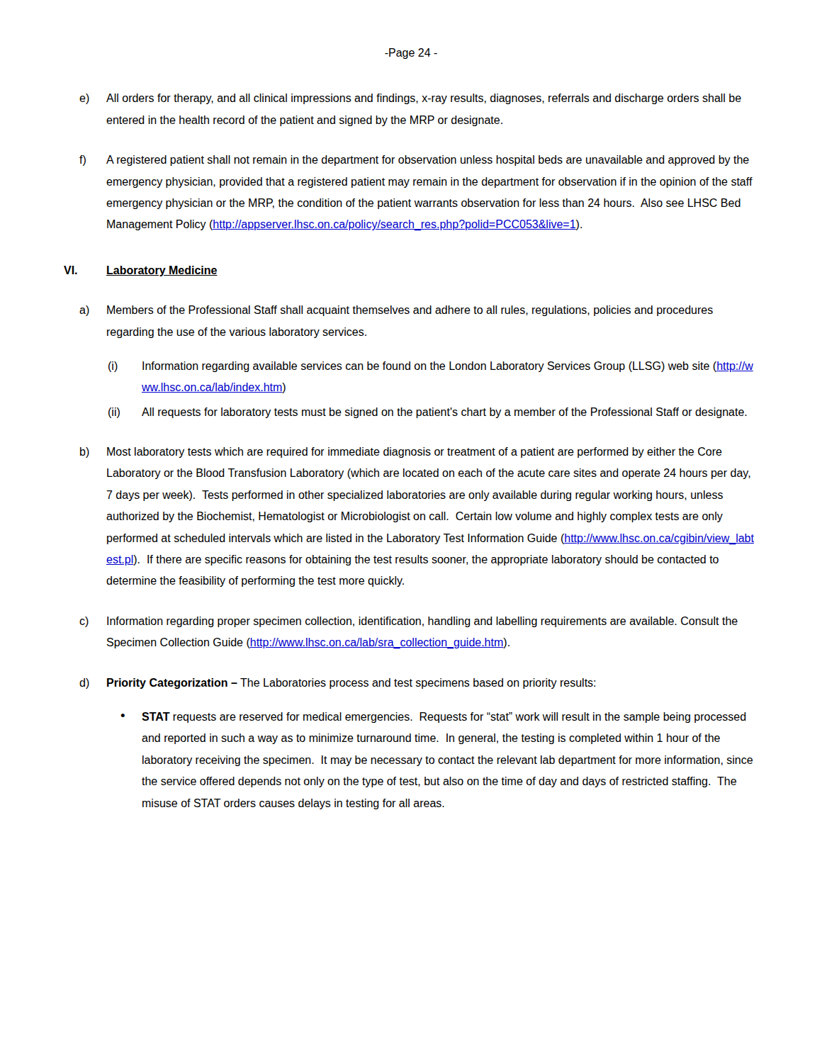-Page 24 -
e) All orders for therapy, and all clinical impressions and findings, x-ray results, diagnoses, referrals and discharge orders shall be entered in the health record of the patient and signed by the MRP or designate.
f) A registered patient shall not remain in the department for observation unless hospital beds are unavailable and approved by the emergency physician, provided that a registered patient may remain in the department for observation if in the opinion of the staff emergency physician or the MRP, the condition of the patient warrants observation for less than 24 hours. Also see LHSC Bed Management Policy (http://appserver.lhsc.on.ca/policy/search_res.php?polid=PCC053&live=1).
VI. Laboratory Medicine
a) Members of the Professional Staff shall acquaint themselves and adhere to all rules, regulations, policies and procedures regarding the use of the various laboratory services.
(i) Information regarding available services can be found on the London Laboratory Services Group (LLSG) web site (http://www.lhsc.on.ca/lab/index.htm)
(ii) All requests for laboratory tests must be signed on the patient's chart by a member of the Professional Staff or designate.
b) Most laboratory tests which are required for immediate diagnosis or treatment of a patient are performed by either the Core Laboratory or the Blood Transfusion Laboratory (which are located on each of the acute care sites and operate 24 hours per day, 7 days per week). Tests performed in other specialized laboratories are only available during regular working hours, unless authorized by the Biochemist, Hematologist or Microbiologist on call. Certain low volume and highly complex tests are only performed at scheduled intervals which are listed in the Laboratory Test Information Guide (http://www.lhsc.on.ca/cgibin/view_labtest.pl). If there are specific reasons for obtaining the test results sooner, the appropriate laboratory should be contacted to determine the feasibility of performing the test more quickly.
c) Information regarding proper specimen collection, identification, handling and labelling requirements are available. Consult the Specimen Collection Guide (http://www.lhsc.on.ca/lab/sra_collection_guide.htm).
d) Priority Categorization – The Laboratories process and test specimens based on priority results:
• STAT requests are reserved for medical emergencies. Requests for “stat” work will result in the sample being processed and reported in such a way as to minimize turnaround time. In general, the testing is completed within 1 hour of the laboratory receiving the specimen. It may be necessary to contact the relevant lab department for more information, since the service offered depends not only on the type of test, but also on the time of day and days of restricted staffing. The misuse of STAT orders causes delays in testing for all areas.